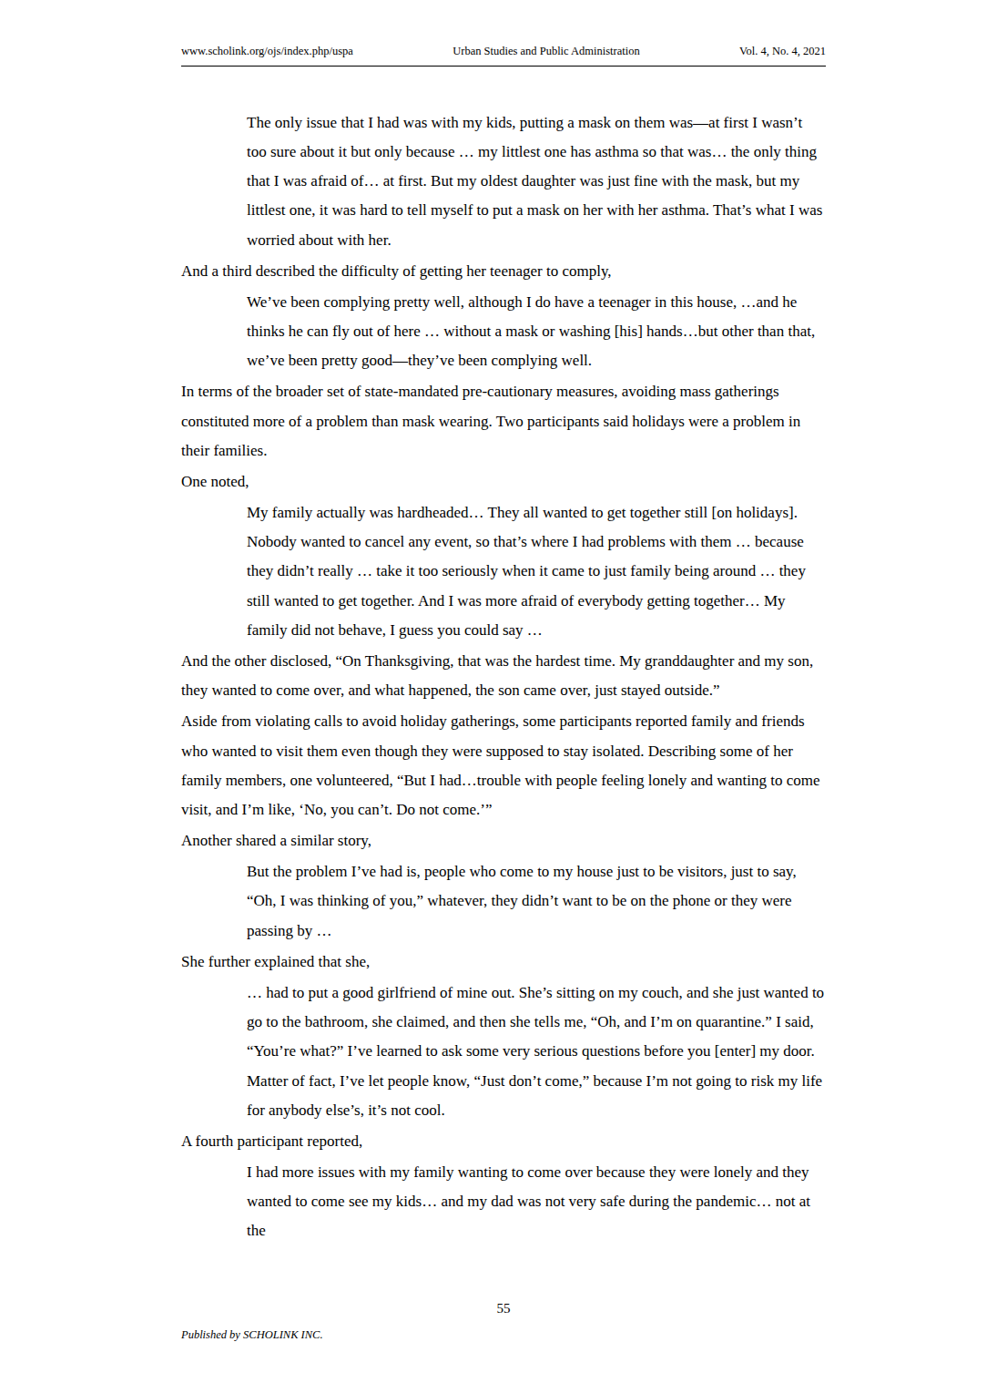www.scholink.org/ojs/index.php/uspa Urban Studies and Public Administration Vol. 4, No. 4, 2021
The only issue that I had was with my kids, putting a mask on them was—at first I wasn’t too sure about it but only because … my littlest one has asthma so that was… the only thing that I was afraid of… at first. But my oldest daughter was just fine with the mask, but my littlest one, it was hard to tell myself to put a mask on her with her asthma. That’s what I was worried about with her.
And a third described the difficulty of getting her teenager to comply,
We’ve been complying pretty well, although I do have a teenager in this house, …and he thinks he can fly out of here … without a mask or washing [his] hands…but other than that, we’ve been pretty good—they’ve been complying well.
In terms of the broader set of state-mandated pre-cautionary measures, avoiding mass gatherings constituted more of a problem than mask wearing. Two participants said holidays were a problem in their families.
One noted,
My family actually was hardheaded… They all wanted to get together still [on holidays]. Nobody wanted to cancel any event, so that’s where I had problems with them … because they didn’t really … take it too seriously when it came to just family being around … they still wanted to get together. And I was more afraid of everybody getting together… My family did not behave, I guess you could say …
And the other disclosed, “On Thanksgiving, that was the hardest time. My granddaughter and my son, they wanted to come over, and what happened, the son came over, just stayed outside.”
Aside from violating calls to avoid holiday gatherings, some participants reported family and friends who wanted to visit them even though they were supposed to stay isolated. Describing some of her family members, one volunteered, “But I had…trouble with people feeling lonely and wanting to come visit, and I’m like, ‘No, you can’t. Do not come.’”
Another shared a similar story,
But the problem I’ve had is, people who come to my house just to be visitors, just to say, “Oh, I was thinking of you,” whatever, they didn’t want to be on the phone or they were passing by …
She further explained that she,
… had to put a good girlfriend of mine out. She’s sitting on my couch, and she just wanted to go to the bathroom, she claimed, and then she tells me, “Oh, and I’m on quarantine.” I said, “You’re what?” I’ve learned to ask some very serious questions before you [enter] my door. Matter of fact, I’ve let people know, “Just don’t come,” because I’m not going to risk my life for anybody else’s, it’s not cool.
A fourth participant reported,
I had more issues with my family wanting to come over because they were lonely and they wanted to come see my kids… and my dad was not very safe during the pandemic… not at the
55
Published by SCHOLINK INC.